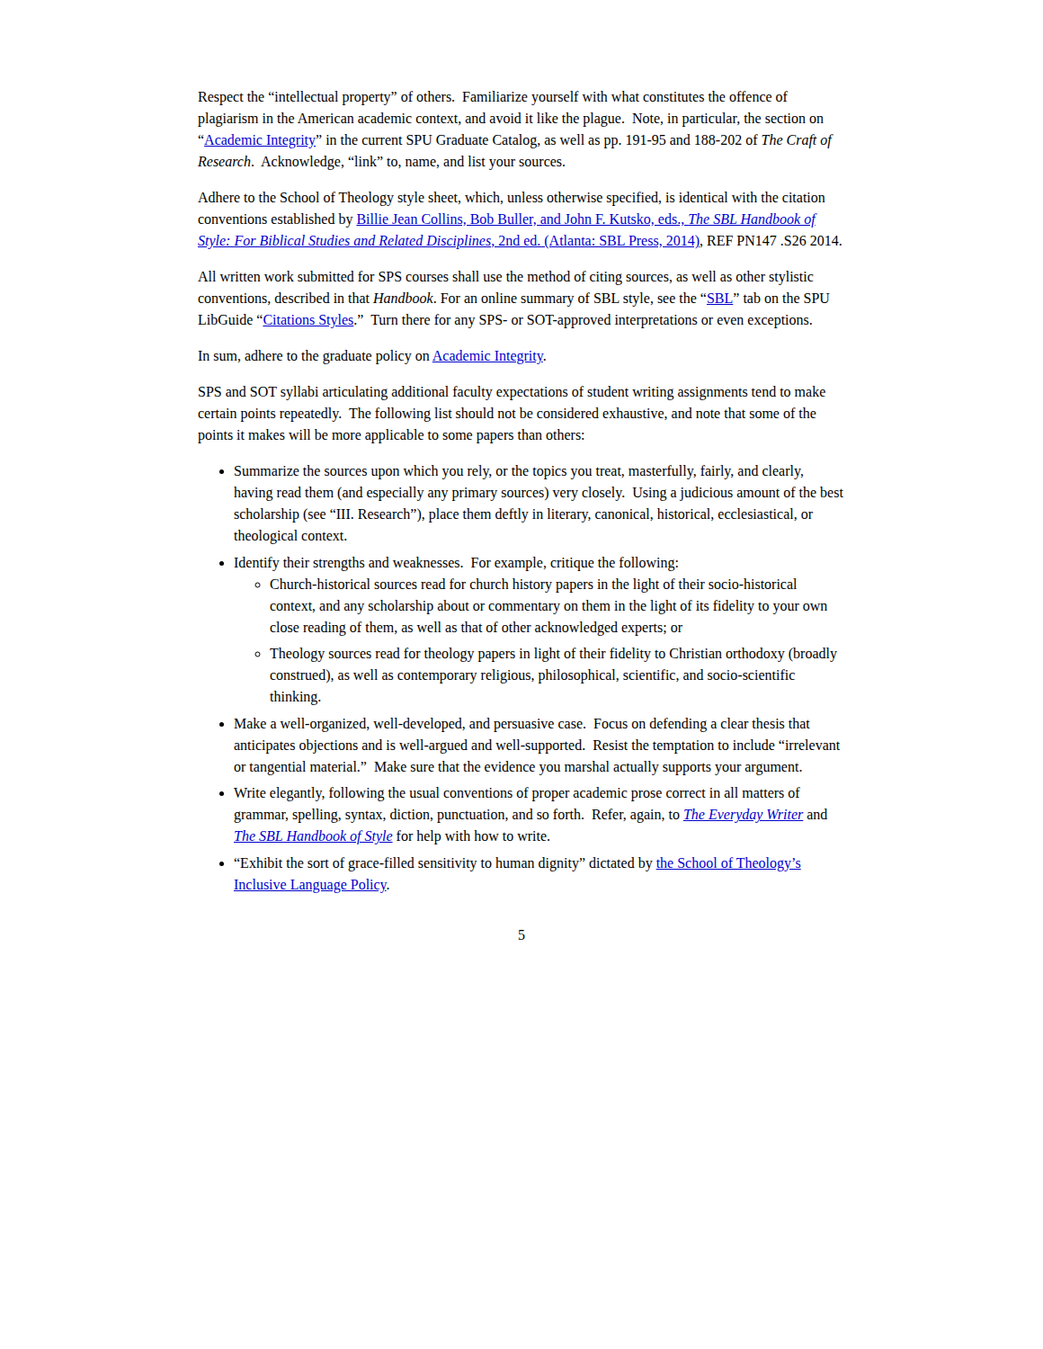Respect the “intellectual property” of others. Familiarize yourself with what constitutes the offence of plagiarism in the American academic context, and avoid it like the plague. Note, in particular, the section on “Academic Integrity” in the current SPU Graduate Catalog, as well as pp. 191-95 and 188-202 of The Craft of Research. Acknowledge, “link” to, name, and list your sources.
Adhere to the School of Theology style sheet, which, unless otherwise specified, is identical with the citation conventions established by Billie Jean Collins, Bob Buller, and John F. Kutsko, eds., The SBL Handbook of Style: For Biblical Studies and Related Disciplines, 2nd ed. (Atlanta: SBL Press, 2014), REF PN147 .S26 2014.
All written work submitted for SPS courses shall use the method of citing sources, as well as other stylistic conventions, described in that Handbook. For an online summary of SBL style, see the “SBL” tab on the SPU LibGuide “Citations Styles.” Turn there for any SPS- or SOT-approved interpretations or even exceptions.
In sum, adhere to the graduate policy on Academic Integrity.
SPS and SOT syllabi articulating additional faculty expectations of student writing assignments tend to make certain points repeatedly. The following list should not be considered exhaustive, and note that some of the points it makes will be more applicable to some papers than others:
Summarize the sources upon which you rely, or the topics you treat, masterfully, fairly, and clearly, having read them (and especially any primary sources) very closely. Using a judicious amount of the best scholarship (see “III. Research”), place them deftly in literary, canonical, historical, ecclesiastical, or theological context.
Identify their strengths and weaknesses. For example, critique the following:
Church-historical sources read for church history papers in the light of their socio-historical context, and any scholarship about or commentary on them in the light of its fidelity to your own close reading of them, as well as that of other acknowledged experts; or
Theology sources read for theology papers in light of their fidelity to Christian orthodoxy (broadly construed), as well as contemporary religious, philosophical, scientific, and socio-scientific thinking.
Make a well-organized, well-developed, and persuasive case. Focus on defending a clear thesis that anticipates objections and is well-argued and well-supported. Resist the temptation to include “irrelevant or tangential material.” Make sure that the evidence you marshal actually supports your argument.
Write elegantly, following the usual conventions of proper academic prose correct in all matters of grammar, spelling, syntax, diction, punctuation, and so forth. Refer, again, to The Everyday Writer and The SBL Handbook of Style for help with how to write.
“Exhibit the sort of grace-filled sensitivity to human dignity” dictated by the School of Theology’s Inclusive Language Policy.
5